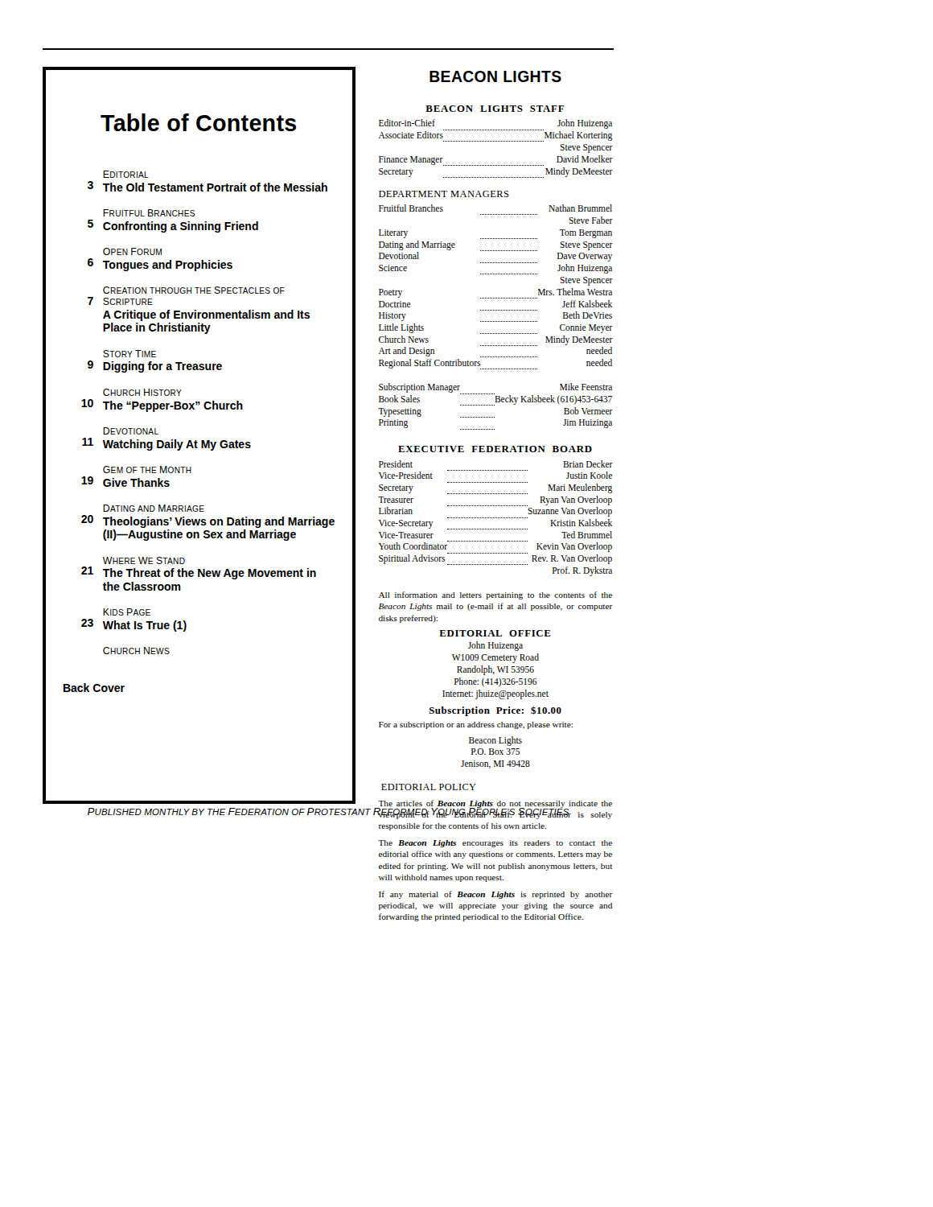Table of Contents
3
EDITORIAL
The Old Testament Portrait of the Messiah
5
FRUITFUL BRANCHES
Confronting a Sinning Friend
6
OPEN FORUM
Tongues and Prophicies
7
CREATION THROUGH THE SPECTACLES OF SCRIPTURE
A Critique of Environmentalism and Its Place in Christianity
9
STORY TIME
Digging for a Treasure
10
CHURCH HISTORY
The “Pepper-Box” Church
11
DEVOTIONAL
Watching Daily At My Gates
19
GEM OF THE MONTH
Give Thanks
20
DATING AND MARRIAGE
Theologians’ Views on Dating and Marriage (II)—Augustine on Sex and Marriage
21
WHERE WE STAND
The Threat of the New Age Movement in the Classroom
23
KIDS PAGE
What Is True (1)
0
CHURCH NEWS
Back Cover
BEACON LIGHTS
BEACON LIGHTS STAFF
| Editor-in-Chief | | John Huizenga |
| Associate Editors | | Michael Kortering |
| Steve Spencer |
| Finance Manager | | David Moelker |
| Secretary | | Mindy DeMeester |
DEPARTMENT MANAGERS
| Fruitful Branches | | Nathan Brummel |
| Steve Faber |
| Literary | | Tom Bergman |
| Dating and Marriage | | Steve Spencer |
| Devotional | | Dave Overway |
| Science | | John Huizenga |
| Steve Spencer |
| Poetry | | Mrs. Thelma Westra |
| Doctrine | | Jeff Kalsbeek |
| History | | Beth DeVries |
| Little Lights | | Connie Meyer |
| Church News | | Mindy DeMeester |
| Art and Design | | needed |
| Regional Staff Contributors | | needed |
| Subscription Manager | | Mike Feenstra |
| Book Sales | | Becky Kalsbeek (616)453-6437 |
| Typesetting | | Bob Vermeer |
| Printing | | Jim Huizinga |
EXECUTIVE FEDERATION BOARD
| President | | Brian Decker |
| Vice-President | | Justin Koole |
| Secretary | | Mari Meulenberg |
| Treasurer | | Ryan Van Overloop |
| Librarian | | Suzanne Van Overloop |
| Vice-Secretary | | Kristin Kalsbeek |
| Vice-Treasurer | | Ted Brummel |
| Youth Coordinator | | Kevin Van Overloop |
| Spiritual Advisors | | Rev. R. Van Overloop |
| Prof. R. Dykstra |
All information and letters pertaining to the contents of the Beacon Lights mail to (e-mail if at all possible, or computer disks preferred):
EDITORIAL OFFICE
John Huizenga
W1009 Cemetery Road
Randolph, WI 53956
Phone: (414)326-5196
Internet: jhuize@peoples.net
Subscription Price: $10.00
For a subscription or an address change, please write:
Beacon Lights
P.O. Box 375
Jenison, MI 49428
EDITORIAL POLICY
The articles of Beacon Lights do not necessarily indicate the viewpoint of the Editorial Staff. Every author is solely responsible for the contents of his own article.
The Beacon Lights encourages its readers to contact the editorial office with any questions or comments. Letters may be edited for printing. We will not publish anonymous letters, but will withhold names upon request.
If any material of Beacon Lights is reprinted by another periodical, we will appreciate your giving the source and forwarding the printed periodical to the Editorial Office.
PUBLISHED MONTHLY BY THE FEDERATION OF PROTESTANT REFORMED YOUNG PEOPLE’S SOCIETIES